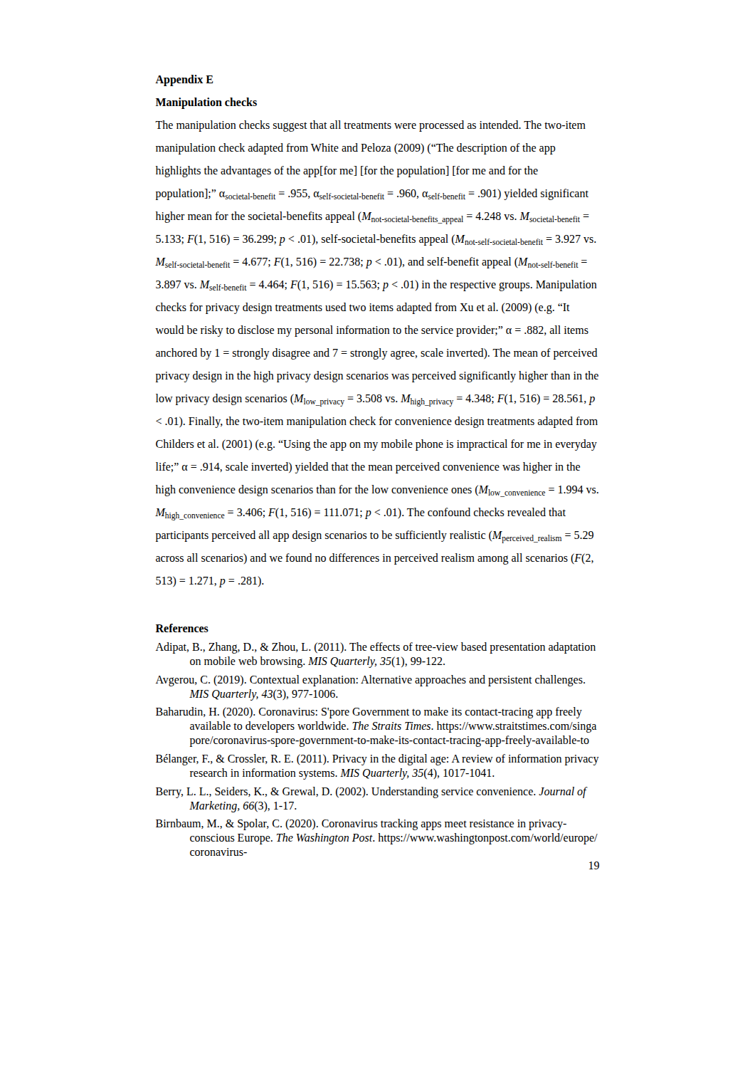Appendix E
Manipulation checks
The manipulation checks suggest that all treatments were processed as intended. The two-item manipulation check adapted from White and Peloza (2009) (“The description of the app highlights the advantages of the app[for me] [for the population] [for me and for the population];” αsocietal-benefit = .955, αself-societal-benefit = .960, αself-benefit = .901) yielded significant higher mean for the societal-benefits appeal (Mnot-societal-benefits_appeal = 4.248 vs. Msocietal-benefit = 5.133; F(1, 516) = 36.299; p < .01), self-societal-benefits appeal (Mnot-self-societal-benefit = 3.927 vs. Mself-societal-benefit = 4.677; F(1, 516) = 22.738; p < .01), and self-benefit appeal (Mnot-self-benefit = 3.897 vs. Mself-benefit = 4.464; F(1, 516) = 15.563; p < .01) in the respective groups. Manipulation checks for privacy design treatments used two items adapted from Xu et al. (2009) (e.g. “It would be risky to disclose my personal information to the service provider;” α = .882, all items anchored by 1 = strongly disagree and 7 = strongly agree, scale inverted). The mean of perceived privacy design in the high privacy design scenarios was perceived significantly higher than in the low privacy design scenarios (Mlow_privacy = 3.508 vs. Mhigh_privacy = 4.348; F(1, 516) = 28.561, p < .01). Finally, the two-item manipulation check for convenience design treatments adapted from Childers et al. (2001) (e.g. “Using the app on my mobile phone is impractical for me in everyday life;” α = .914, scale inverted) yielded that the mean perceived convenience was higher in the high convenience design scenarios than for the low convenience ones (Mlow_convenience = 1.994 vs. Mhigh_convenience = 3.406; F(1, 516) = 111.071; p < .01). The confound checks revealed that participants perceived all app design scenarios to be sufficiently realistic (Mperceived_realism = 5.29 across all scenarios) and we found no differences in perceived realism among all scenarios (F(2, 513) = 1.271, p = .281).
References
Adipat, B., Zhang, D., & Zhou, L. (2011). The effects of tree-view based presentation adaptation on mobile web browsing. MIS Quarterly, 35(1), 99-122.
Avgerou, C. (2019). Contextual explanation: Alternative approaches and persistent challenges. MIS Quarterly, 43(3), 977-1006.
Baharudin, H. (2020). Coronavirus: S'pore Government to make its contact-tracing app freely available to developers worldwide. The Straits Times. https://www.straitstimes.com/singapore/coronavirus-spore-government-to-make-its-contact-tracing-app-freely-available-to
Bélanger, F., & Crossler, R. E. (2011). Privacy in the digital age: A review of information privacy research in information systems. MIS Quarterly, 35(4), 1017-1041.
Berry, L. L., Seiders, K., & Grewal, D. (2002). Understanding service convenience. Journal of Marketing, 66(3), 1-17.
Birnbaum, M., & Spolar, C. (2020). Coronavirus tracking apps meet resistance in privacy-conscious Europe. The Washington Post. https://www.washingtonpost.com/world/europe/coronavirus-
19